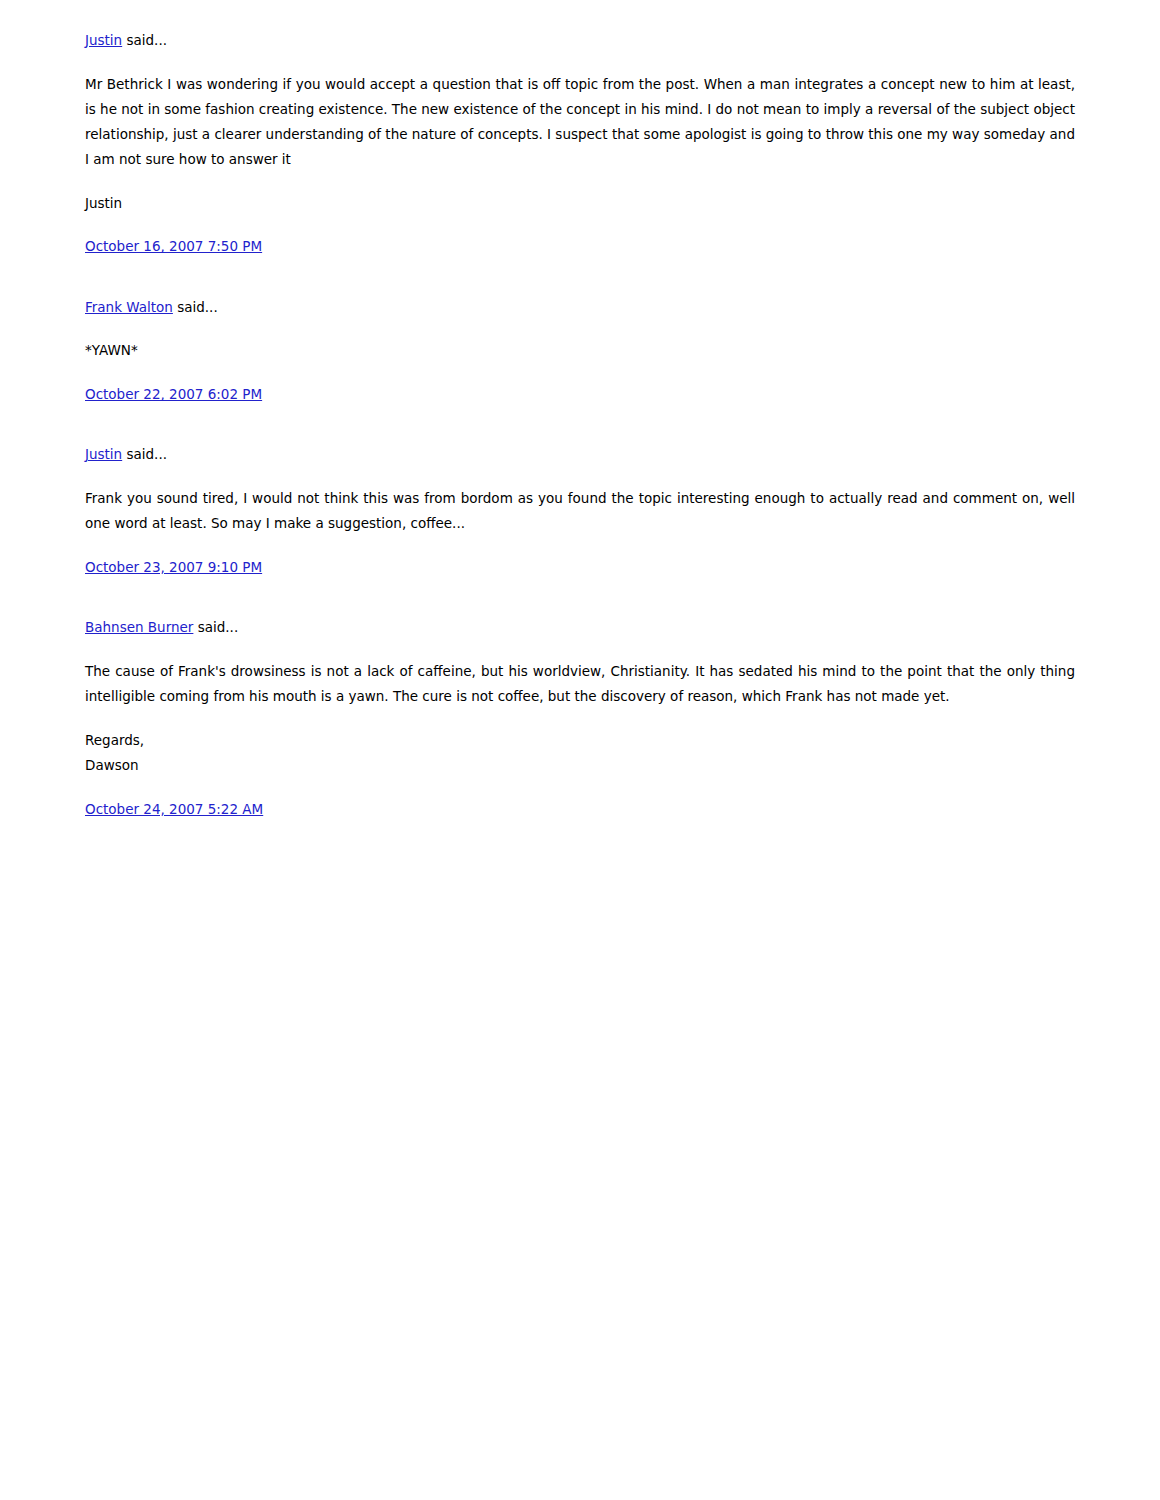Justin said...
Mr Bethrick I was wondering if you would accept a question that is off topic from the post. When a man integrates a concept new to him at least, is he not in some fashion creating existence. The new existence of the concept in his mind. I do not mean to imply a reversal of the subject object relationship, just a clearer understanding of the nature of concepts. I suspect that some apologist is going to throw this one my way someday and I am not sure how to answer it
Justin
October 16, 2007 7:50 PM
Frank Walton said...
*YAWN*
October 22, 2007 6:02 PM
Justin said...
Frank you sound tired, I would not think this was from bordom as you found the topic interesting enough to actually read and comment on, well one word at least. So may I make a suggestion, coffee...
October 23, 2007 9:10 PM
Bahnsen Burner said...
The cause of Frank's drowsiness is not a lack of caffeine, but his worldview, Christianity. It has sedated his mind to the point that the only thing intelligible coming from his mouth is a yawn. The cure is not coffee, but the discovery of reason, which Frank has not made yet.
Regards,
Dawson
October 24, 2007 5:22 AM